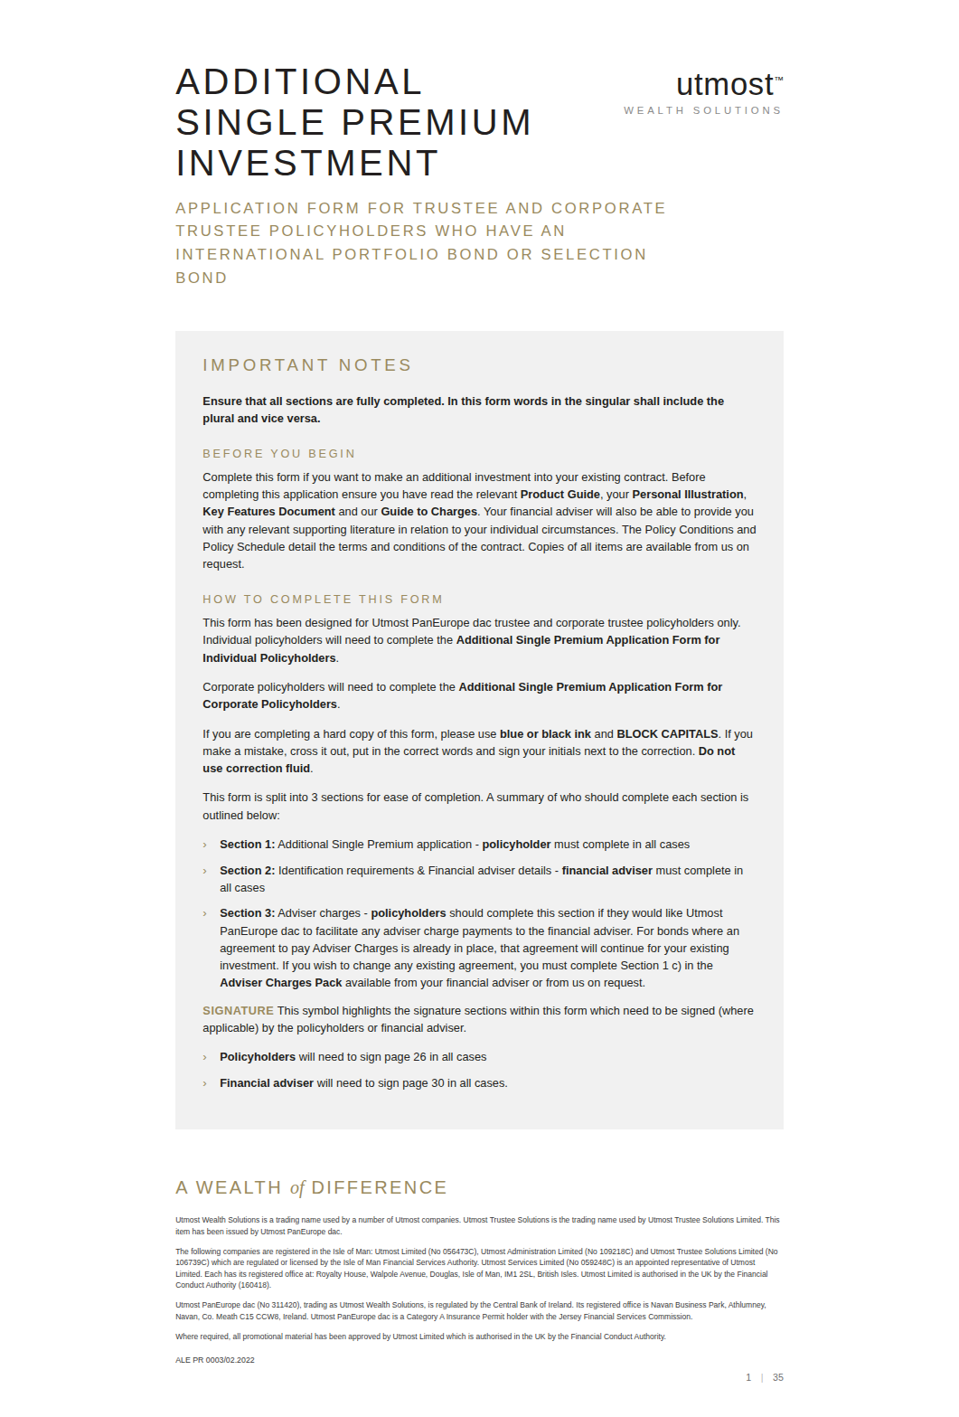Additional Single Premium Investment
utmost™
Wealth Solutions
Application form for trustee and corporate trustee policyholders who have an International Portfolio Bond or Selection Bond
Important notes
Ensure that all sections are fully completed. In this form words in the singular shall include the plural and vice versa.
Before you begin
Complete this form if you want to make an additional investment into your existing contract. Before completing this application ensure you have read the relevant Product Guide, your Personal Illustration, Key Features Document and our Guide to Charges. Your financial adviser will also be able to provide you with any relevant supporting literature in relation to your individual circumstances. The Policy Conditions and Policy Schedule detail the terms and conditions of the contract. Copies of all items are available from us on request.
How to complete this form
This form has been designed for Utmost PanEurope dac trustee and corporate trustee policyholders only. Individual policyholders will need to complete the Additional Single Premium Application Form for Individual Policyholders.
Corporate policyholders will need to complete the Additional Single Premium Application Form for Corporate Policyholders.
If you are completing a hard copy of this form, please use blue or black ink and BLOCK CAPITALS. If you make a mistake, cross it out, put in the correct words and sign your initials next to the correction. Do not use correction fluid.
This form is split into 3 sections for ease of completion. A summary of who should complete each section is outlined below:
Section 1: Additional Single Premium application - policyholder must complete in all cases
Section 2: Identification requirements & Financial adviser details - financial adviser must complete in all cases
Section 3: Adviser charges - policyholders should complete this section if they would like Utmost PanEurope dac to facilitate any adviser charge payments to the financial adviser. For bonds where an agreement to pay Adviser Charges is already in place, that agreement will continue for your existing investment. If you wish to change any existing agreement, you must complete Section 1 c) in the Adviser Charges Pack available from your financial adviser or from us on request.
SIGNATURE This symbol highlights the signature sections within this form which need to be signed (where applicable) by the policyholders or financial adviser.
Policyholders will need to sign page 26 in all cases
Financial adviser will need to sign page 30 in all cases.
A WEALTH of DIFFERENCE
Utmost Wealth Solutions is a trading name used by a number of Utmost companies. Utmost Trustee Solutions is the trading name used by Utmost Trustee Solutions Limited. This item has been issued by Utmost PanEurope dac.
The following companies are registered in the Isle of Man: Utmost Limited (No 056473C), Utmost Administration Limited (No 109218C) and Utmost Trustee Solutions Limited (No 106739C) which are regulated or licensed by the Isle of Man Financial Services Authority. Utmost Services Limited (No 059248C) is an appointed representative of Utmost Limited. Each has its registered office at: Royalty House, Walpole Avenue, Douglas, Isle of Man, IM1 2SL, British Isles. Utmost Limited is authorised in the UK by the Financial Conduct Authority (160418).
Utmost PanEurope dac (No 311420), trading as Utmost Wealth Solutions, is regulated by the Central Bank of Ireland. Its registered office is Navan Business Park, Athlumney, Navan, Co. Meath C15 CCW8, Ireland. Utmost PanEurope dac is a Category A Insurance Permit holder with the Jersey Financial Services Commission.
Where required, all promotional material has been approved by Utmost Limited which is authorised in the UK by the Financial Conduct Authority.
ALE PR 0003/02.2022
1 | 35